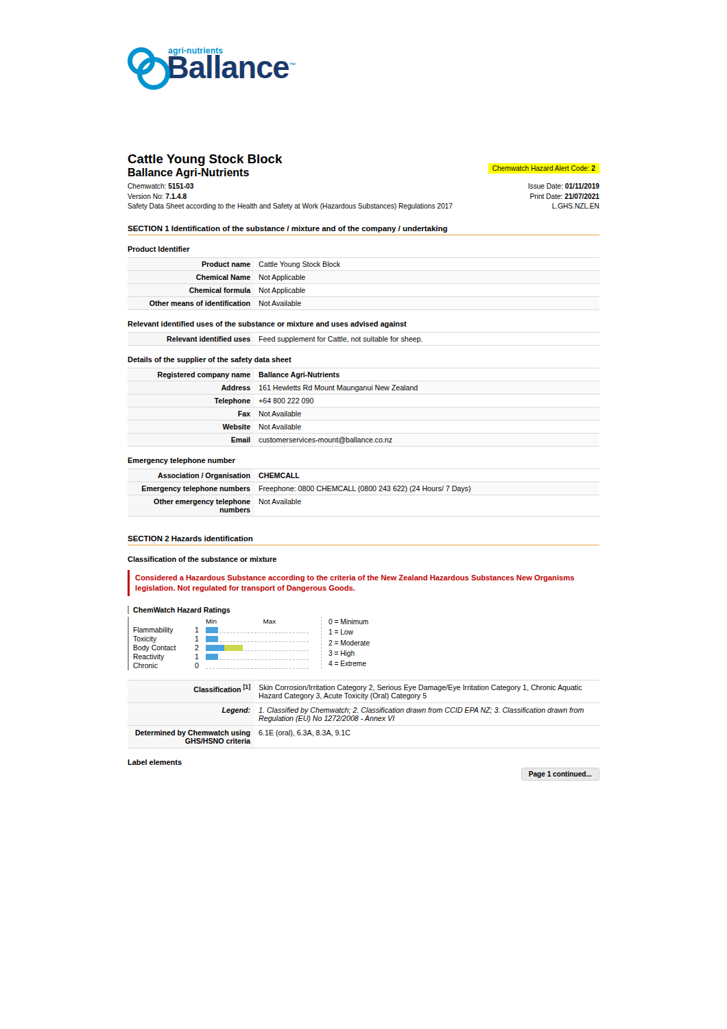agri-nutrients
Ballance™
Chemwatch Hazard Alert Code: 2
Cattle Young Stock Block
Ballance Agri-Nutrients
Issue Date: 01/11/2019
Print Date: 21/07/2021
L.GHS.NZL.EN
Chemwatch: 5151-03
Version No: 7.1.4.8
Safety Data Sheet according to the Health and Safety at Work (Hazardous Substances) Regulations 2017
SECTION 1 Identification of the substance / mixture and of the company / undertaking
Product Identifier
| Product name | Cattle Young Stock Block |
| Chemical Name | Not Applicable |
| Chemical formula | Not Applicable |
| Other means of identification | Not Available |
Relevant identified uses of the substance or mixture and uses advised against
| Relevant identified uses | Feed supplement for Cattle, not suitable for sheep. |
Details of the supplier of the safety data sheet
| Registered company name | Ballance Agri-Nutrients |
| Address | 161 Hewletts Rd Mount Maunganui New Zealand |
| Telephone | +64 800 222 090 |
| Fax | Not Available |
| Website | Not Available |
| Email | customerservices-mount@ballance.co.nz |
Emergency telephone number
| Association / Organisation | CHEMCALL |
| Emergency telephone numbers | Freephone: 0800 CHEMCALL (0800 243 622) (24 Hours/ 7 Days) |
| Other emergency telephone numbers | Not Available |
SECTION 2 Hazards identification
Classification of the substance or mixture
Considered a Hazardous Substance according to the criteria of the New Zealand Hazardous Substances New Organisms legislation. Not regulated for transport of Dangerous Goods.
ChemWatch Hazard Ratings
| | | Min Max |
| Flammability | 1 | |
| Toxicity | 1 | |
| Body Contact | 2 | |
| Reactivity | 1 | |
| Chronic | 0 | |
0 = Minimum
1 = Low
2 = Moderate
3 = High
4 = Extreme
| Classification [1] | Skin Corrosion/Irritation Category 2, Serious Eye Damage/Eye Irritation Category 1, Chronic Aquatic Hazard Category 3, Acute Toxicity (Oral) Category 5 |
| Legend: | 1. Classified by Chemwatch; 2. Classification drawn from CCID EPA NZ; 3. Classification drawn from Regulation (EU) No 1272/2008 - Annex VI |
| Determined by Chemwatch using GHS/HSNO criteria | 6.1E (oral), 6.3A, 8.3A, 9.1C |
Label elements
Page 1 continued...